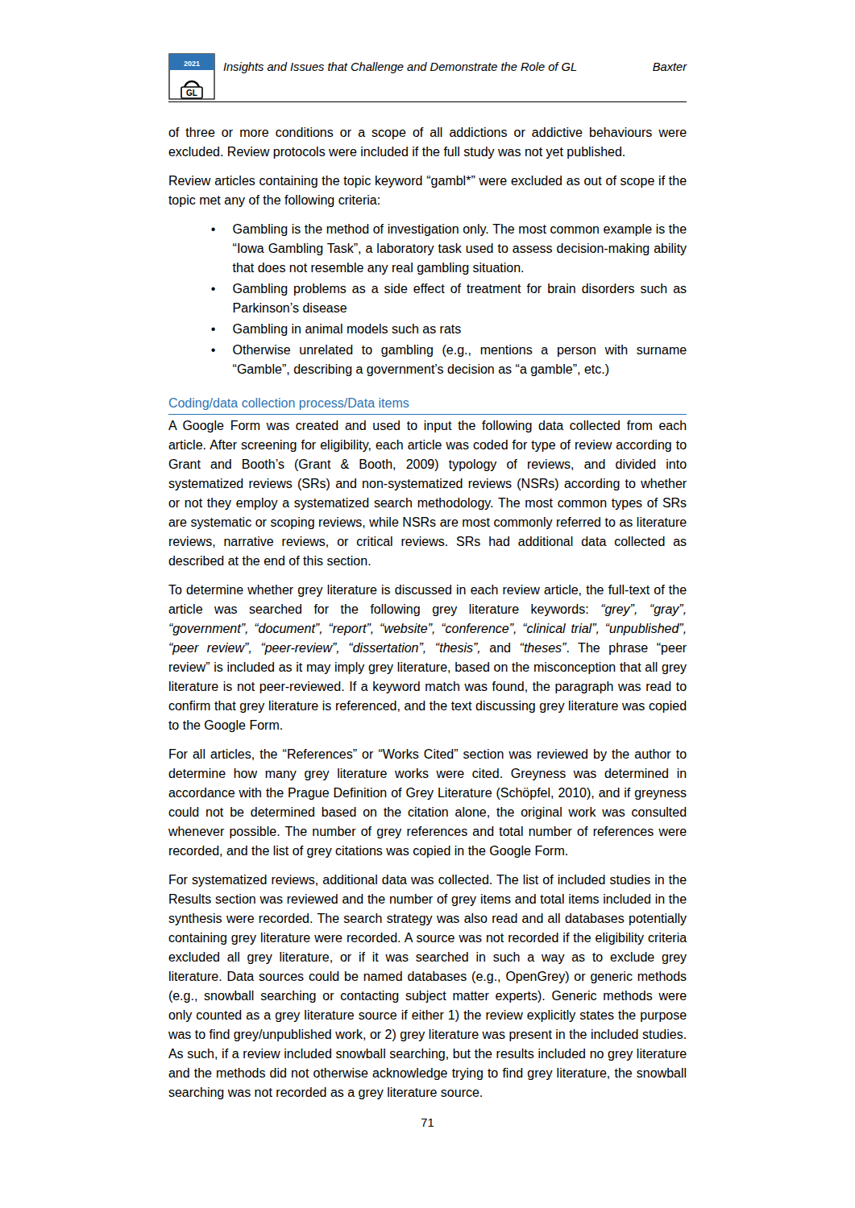2021 GL
Insights and Issues that Challenge and Demonstrate the Role of GL Baxter
of three or more conditions or a scope of all addictions or addictive behaviours were excluded. Review protocols were included if the full study was not yet published.
Review articles containing the topic keyword “gambl*” were excluded as out of scope if the topic met any of the following criteria:
Gambling is the method of investigation only. The most common example is the “Iowa Gambling Task”, a laboratory task used to assess decision-making ability that does not resemble any real gambling situation.
Gambling problems as a side effect of treatment for brain disorders such as Parkinson’s disease
Gambling in animal models such as rats
Otherwise unrelated to gambling (e.g., mentions a person with surname “Gamble”, describing a government’s decision as “a gamble”, etc.)
Coding/data collection process/Data items
A Google Form was created and used to input the following data collected from each article. After screening for eligibility, each article was coded for type of review according to Grant and Booth’s (Grant & Booth, 2009) typology of reviews, and divided into systematized reviews (SRs) and non-systematized reviews (NSRs) according to whether or not they employ a systematized search methodology. The most common types of SRs are systematic or scoping reviews, while NSRs are most commonly referred to as literature reviews, narrative reviews, or critical reviews. SRs had additional data collected as described at the end of this section.
To determine whether grey literature is discussed in each review article, the full-text of the article was searched for the following grey literature keywords: “grey”, “gray”, “government”, “document”, “report”, “website”, “conference”, “clinical trial”, “unpublished”, “peer review”, “peer-review”, “dissertation”, “thesis”, and “theses”. The phrase “peer review” is included as it may imply grey literature, based on the misconception that all grey literature is not peer-reviewed. If a keyword match was found, the paragraph was read to confirm that grey literature is referenced, and the text discussing grey literature was copied to the Google Form.
For all articles, the “References” or “Works Cited” section was reviewed by the author to determine how many grey literature works were cited. Greyness was determined in accordance with the Prague Definition of Grey Literature (Schöpfel, 2010), and if greyness could not be determined based on the citation alone, the original work was consulted whenever possible. The number of grey references and total number of references were recorded, and the list of grey citations was copied in the Google Form.
For systematized reviews, additional data was collected. The list of included studies in the Results section was reviewed and the number of grey items and total items included in the synthesis were recorded. The search strategy was also read and all databases potentially containing grey literature were recorded. A source was not recorded if the eligibility criteria excluded all grey literature, or if it was searched in such a way as to exclude grey literature. Data sources could be named databases (e.g., OpenGrey) or generic methods (e.g., snowball searching or contacting subject matter experts). Generic methods were only counted as a grey literature source if either 1) the review explicitly states the purpose was to find grey/unpublished work, or 2) grey literature was present in the included studies. As such, if a review included snowball searching, but the results included no grey literature and the methods did not otherwise acknowledge trying to find grey literature, the snowball searching was not recorded as a grey literature source.
71